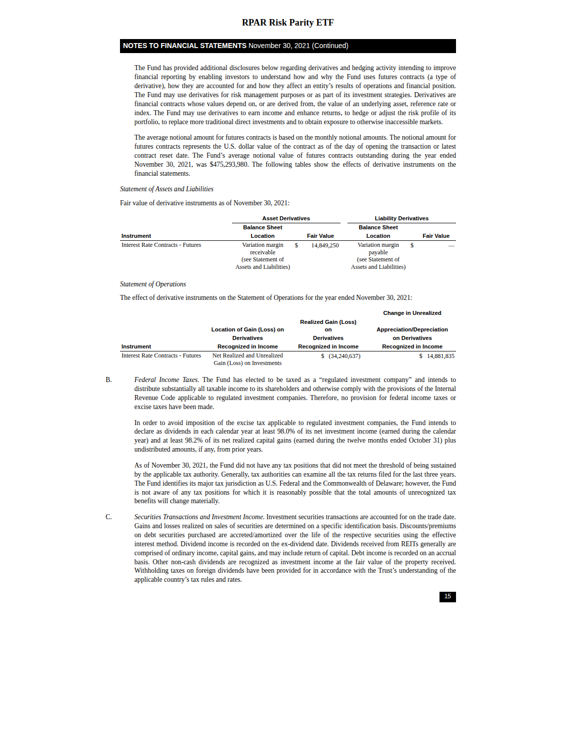RPAR Risk Parity ETF
NOTES TO FINANCIAL STATEMENTS November 30, 2021 (Continued)
The Fund has provided additional disclosures below regarding derivatives and hedging activity intending to improve financial reporting by enabling investors to understand how and why the Fund uses futures contracts (a type of derivative), how they are accounted for and how they affect an entity’s results of operations and financial position. The Fund may use derivatives for risk management purposes or as part of its investment strategies. Derivatives are financial contracts whose values depend on, or are derived from, the value of an underlying asset, reference rate or index. The Fund may use derivatives to earn income and enhance returns, to hedge or adjust the risk profile of its portfolio, to replace more traditional direct investments and to obtain exposure to otherwise inaccessible markets.
The average notional amount for futures contracts is based on the monthly notional amounts. The notional amount for futures contracts represents the U.S. dollar value of the contract as of the day of opening the transaction or latest contract reset date. The Fund’s average notional value of futures contracts outstanding during the year ended November 30, 2021, was $475,293,980. The following tables show the effects of derivative instruments on the financial statements.
Statement of Assets and Liabilities
Fair value of derivative instruments as of November 30, 2021:
| | Asset Derivatives | | Liability Derivatives |
| | Balance Sheet | | | | Balance Sheet | | |
| Instrument | Location | | Fair Value | | Location | | Fair Value |
| Interest Rate Contracts - Futures | Variation margin receivable (see Statement of Assets and Liabilities) | $ | 14,849,250 | | Variation margin payable (see Statement of Assets and Liabilities) | $ | — |
Statement of Operations
The effect of derivative instruments on the Statement of Operations for the year ended November 30, 2021:
| | | | | | Change in Unrealized |
| | Location of Gain (Loss) on | | Realized Gain (Loss) on | | Appreciation/Depreciation |
| | Derivatives | | Derivatives | | on Derivatives |
| Instrument | Recognized in Income | | Recognized in Income | | Recognized in Income |
| Interest Rate Contracts - Futures | Net Realized and Unrealized Gain (Loss) on Investments | | $ (34,240,637) | | $ 14,881,835 |
B. Federal Income Taxes. The Fund has elected to be taxed as a “regulated investment company” and intends to distribute substantially all taxable income to its shareholders and otherwise comply with the provisions of the Internal Revenue Code applicable to regulated investment companies. Therefore, no provision for federal income taxes or excise taxes have been made.
In order to avoid imposition of the excise tax applicable to regulated investment companies, the Fund intends to declare as dividends in each calendar year at least 98.0% of its net investment income (earned during the calendar year) and at least 98.2% of its net realized capital gains (earned during the twelve months ended October 31) plus undistributed amounts, if any, from prior years.
As of November 30, 2021, the Fund did not have any tax positions that did not meet the threshold of being sustained by the applicable tax authority. Generally, tax authorities can examine all the tax returns filed for the last three years. The Fund identifies its major tax jurisdiction as U.S. Federal and the Commonwealth of Delaware; however, the Fund is not aware of any tax positions for which it is reasonably possible that the total amounts of unrecognized tax benefits will change materially.
C. Securities Transactions and Investment Income. Investment securities transactions are accounted for on the trade date. Gains and losses realized on sales of securities are determined on a specific identification basis. Discounts/premiums on debt securities purchased are accreted/amortized over the life of the respective securities using the effective interest method. Dividend income is recorded on the ex-dividend date. Dividends received from REITs generally are comprised of ordinary income, capital gains, and may include return of capital. Debt income is recorded on an accrual basis. Other non-cash dividends are recognized as investment income at the fair value of the property received. Withholding taxes on foreign dividends have been provided for in accordance with the Trust’s understanding of the applicable country’s tax rules and rates.
15